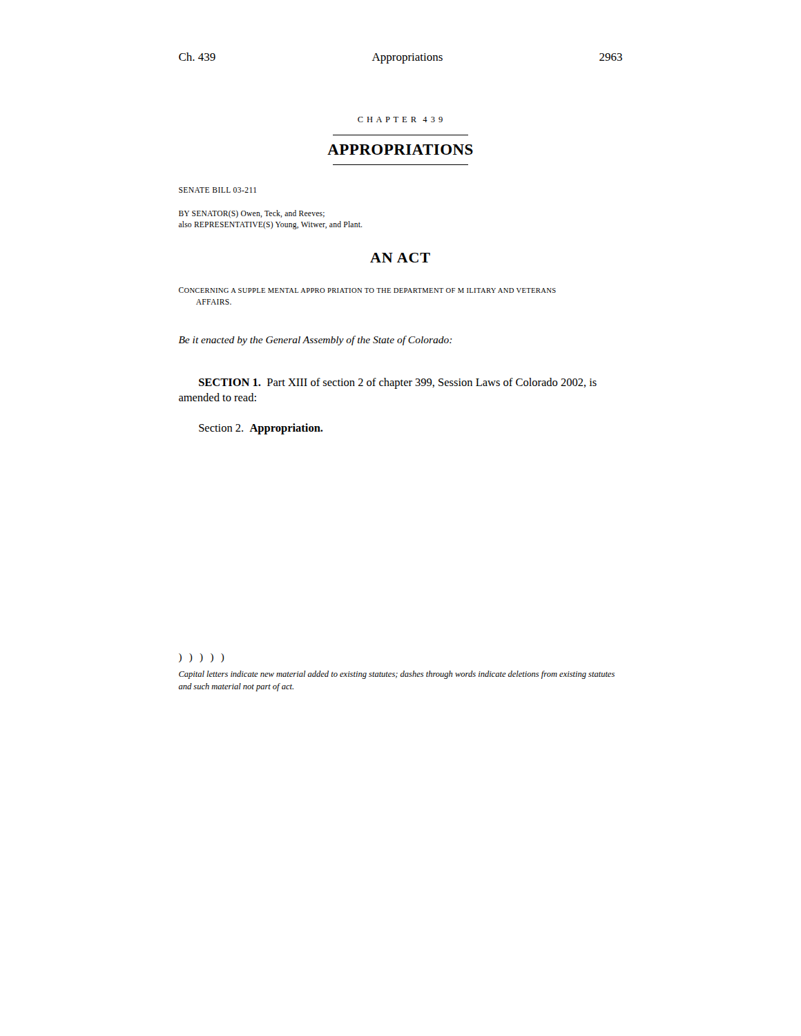Ch. 439 Appropriations 2963
C H A P T E R 4 3 9
APPROPRIATIONS
SENATE BILL 03-211
BY SENATOR(S) Owen, Teck, and Reeves;
also REPRESENTATIVE(S) Young, Witwer, and Plant.
AN ACT
CONCERNING A SUPPLE MENTAL APPRO PRIATION TO THE DEPARTMENT OF M ILITARY AND VETERANS AFFAIRS.
Be it enacted by the General Assembly of the State of Colorado:
SECTION 1. Part XIII of section 2 of chapter 399, Session Laws of Colorado 2002, is amended to read:
Section 2. Appropriation.
) ) ) ) )
Capital letters indicate new material added to existing statutes; dashes through words indicate deletions from existing statutes and such material not part of act.